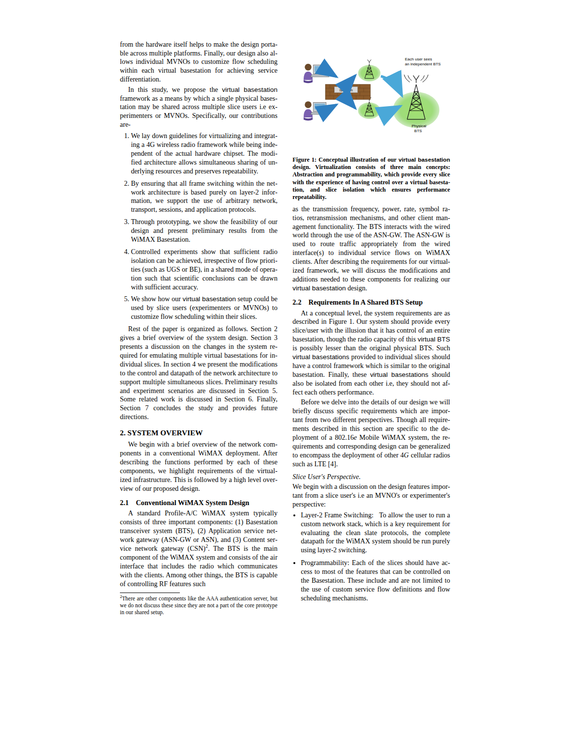from the hardware itself helps to make the design portable across multiple platforms. Finally, our design also allows individual MVNOs to customize flow scheduling within each virtual basestation for achieving service differentiation.
In this study, we propose the virtual basestation framework as a means by which a single physical basestation may be shared across multiple slice users i.e experimenters or MVNOs. Specifically, our contributions are-
We lay down guidelines for virtualizing and integrating a 4G wireless radio framework while being independent of the actual hardware chipset. The modified architecture allows simultaneous sharing of underlying resources and preserves repeatability.
By ensuring that all frame switching within the network architecture is based purely on layer-2 information, we support the use of arbitrary network, transport, sessions, and application protocols.
Through prototyping, we show the feasibility of our design and present preliminary results from the WiMAX Basestation.
Controlled experiments show that sufficient radio isolation can be achieved, irrespective of flow priorities (such as UGS or BE), in a shared mode of operation such that scientific conclusions can be drawn with sufficient accuracy.
We show how our virtual basestation setup could be used by slice users (experimenters or MVNOs) to customize flow scheduling within their slices.
Rest of the paper is organized as follows. Section 2 gives a brief overview of the system design. Section 3 presents a discussion on the changes in the system required for emulating multiple virtual basestations for individual slices. In section 4 we present the modifications to the control and datapath of the network architecture to support multiple simultaneous slices. Preliminary results and experiment scenarios are discussed in Section 5. Some related work is discussed in Section 6. Finally, Section 7 concludes the study and provides future directions.
2. SYSTEM OVERVIEW
We begin with a brief overview of the network components in a conventional WiMAX deployment. After describing the functions performed by each of these components, we highlight requirements of the virtualized infrastructure. This is followed by a high level overview of our proposed design.
2.1 Conventional WiMAX System Design
A standard Profile-A/C WiMAX system typically consists of three important components: (1) Basestation transceiver system (BTS), (2) Application service network gateway (ASN-GW or ASN), and (3) Content service network gateway (CSN)2. The BTS is the main component of the WiMAX system and consists of the air interface that includes the radio which communicates with the clients. Among other things, the BTS is capable of controlling RF features such
2There are other components like the AAA authentication server, but we do not discuss these since they are not a part of the core prototype in our shared setup.
Each user sees an independent BTS Physical BTS Isolation
Figure 1: Conceptual illustration of our virtual basestation design. Virtualization consists of three main concepts: Abstraction and programmability, which provide every slice with the experience of having control over a virtual basestation, and slice isolation which ensures performance repeatability.
as the transmission frequency, power, rate, symbol ratios, retransmission mechanisms, and other client management functionality. The BTS interacts with the wired world through the use of the ASN-GW. The ASN-GW is used to route traffic appropriately from the wired interface(s) to individual service flows on WiMAX clients. After describing the requirements for our virtualized framework, we will discuss the modifications and additions needed to these components for realizing our virtual basestation design.
2.2 Requirements In A Shared BTS Setup
At a conceptual level, the system requirements are as described in Figure 1. Our system should provide every slice/user with the illusion that it has control of an entire basestation, though the radio capacity of this virtual BTS is possibly lesser than the original physical BTS. Such virtual basestations provided to individual slices should have a control framework which is similar to the original basestation. Finally, these virtual basestations should also be isolated from each other i.e, they should not affect each others performance.
Before we delve into the details of our design we will briefly discuss specific requirements which are important from two different perspectives. Though all requirements described in this section are specific to the deployment of a 802.16e Mobile WiMAX system, the requirements and corresponding design can be generalized to encompass the deployment of other 4G cellular radios such as LTE [4].
Slice User's Perspective.
We begin with a discussion on the design features important from a slice user's i.e an MVNO's or experimenter's perspective:
Layer-2 Frame Switching: To allow the user to run a custom network stack, which is a key requirement for evaluating the clean slate protocols, the complete datapath for the WiMAX system should be run purely using layer-2 switching.
Programmability: Each of the slices should have access to most of the features that can be controlled on the Basestation. These include and are not limited to the use of custom service flow definitions and flow scheduling mechanisms.